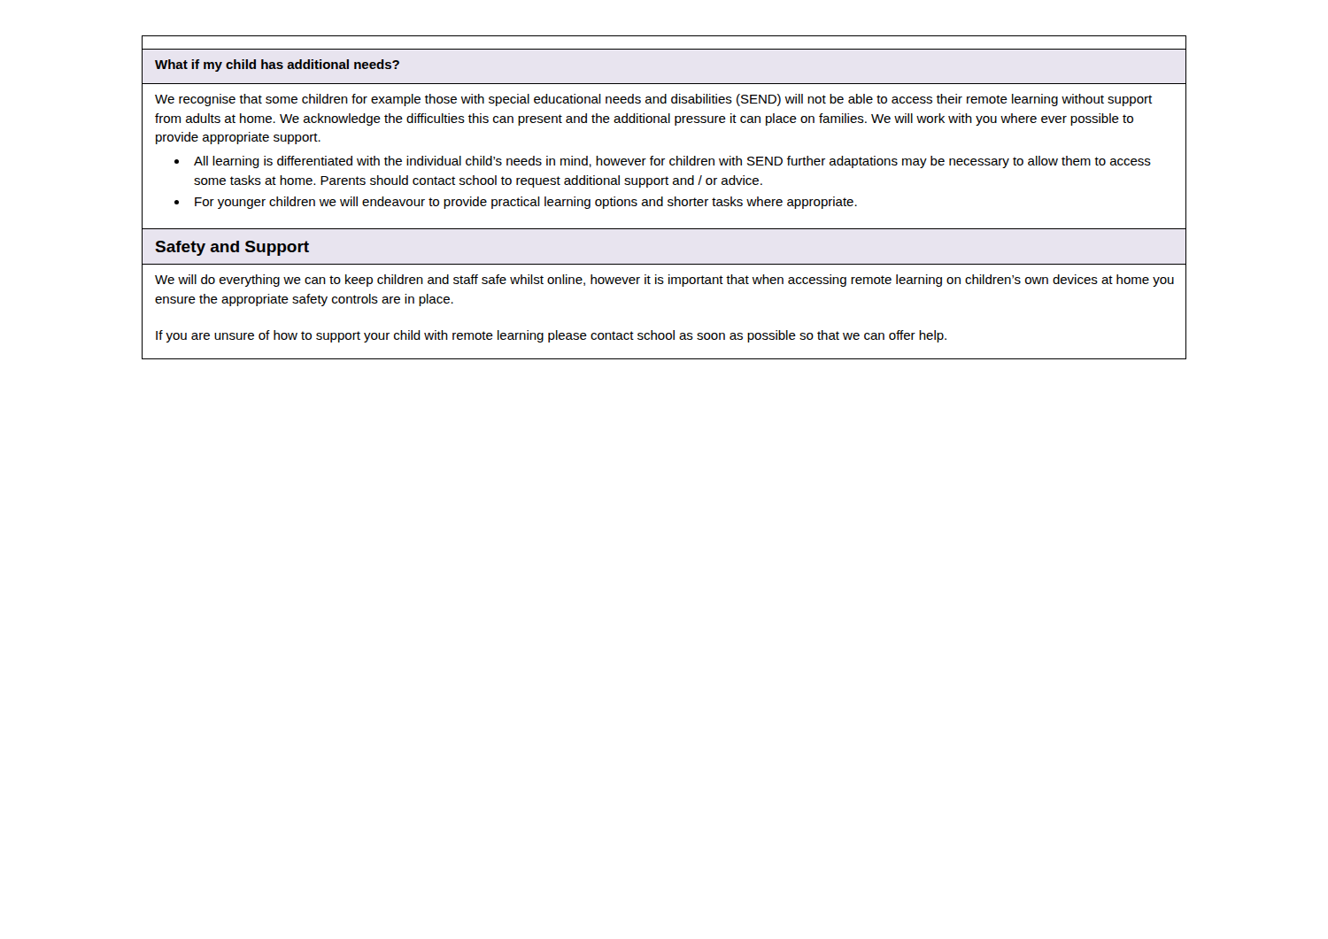| What if my child has additional needs? |
| We recognise that some children for example those with special educational needs and disabilities (SEND) will not be able to access their remote learning without support from adults at home. We acknowledge the difficulties this can present and the additional pressure it can place on families. We will work with you where ever possible to provide appropriate support. All learning is differentiated with the individual child’s needs in mind, however for children with SEND further adaptations may be necessary to allow them to access some tasks at home. Parents should contact school to request additional support and / or advice. For younger children we will endeavour to provide practical learning options and shorter tasks where appropriate. |
| Safety and Support |
| We will do everything we can to keep children and staff safe whilst online, however it is important that when accessing remote learning on children’s own devices at home you ensure the appropriate safety controls are in place. If you are unsure of how to support your child with remote learning please contact school as soon as possible so that we can offer help. |